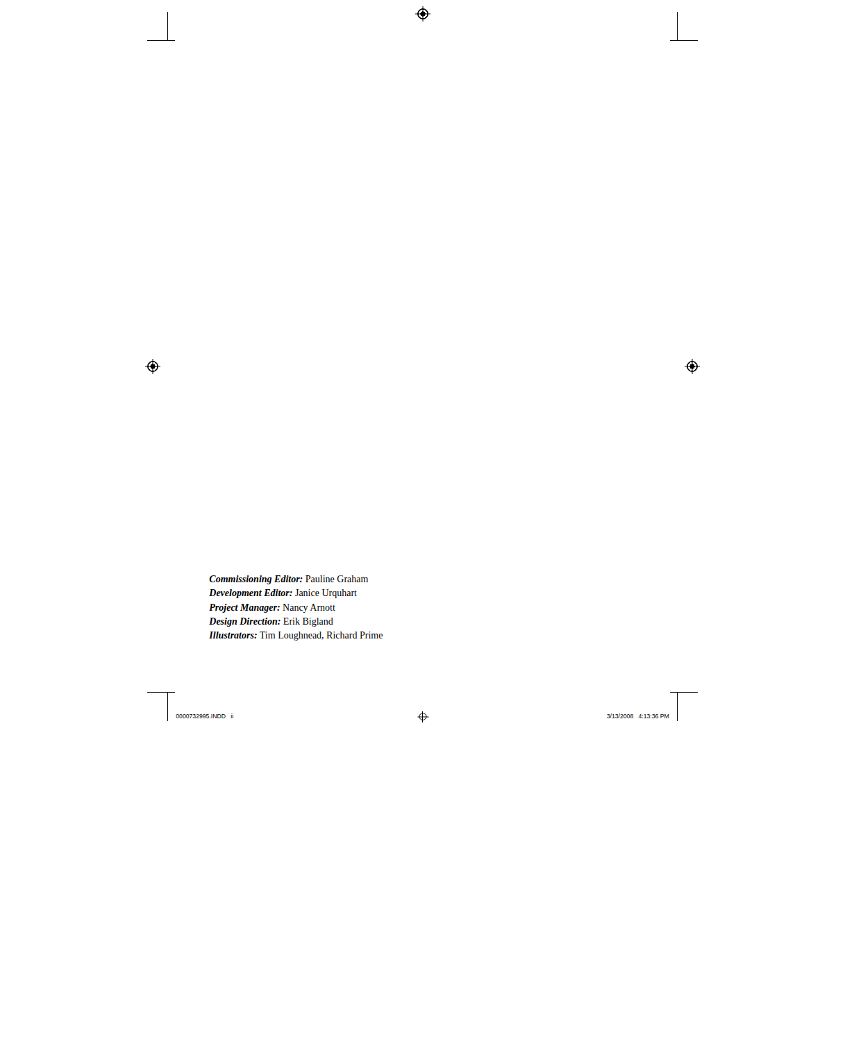Commissioning Editor: Pauline Graham
Development Editor: Janice Urquhart
Project Manager: Nancy Arnott
Design Direction: Erik Bigland
Illustrators: Tim Loughnead, Richard Prime
0000732995.INDD ii 3/13/2008 4:13:36 PM